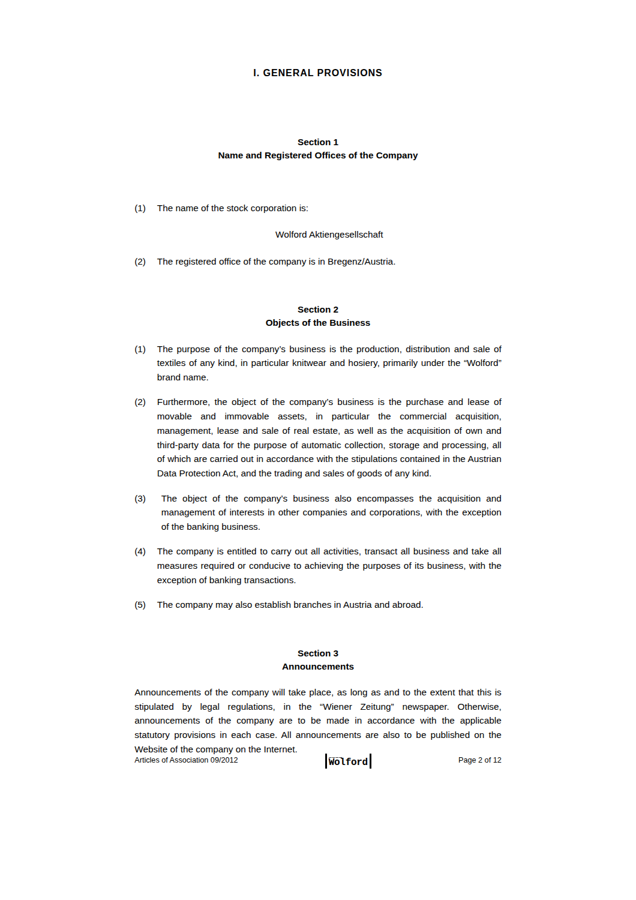I. GENERAL PROVISIONS
Section 1
Name and Registered Offices of the Company
(1) The name of the stock corporation is:
Wolford Aktiengesellschaft
(2) The registered office of the company is in Bregenz/Austria.
Section 2
Objects of the Business
(1) The purpose of the company’s business is the production, distribution and sale of textiles of any kind, in particular knitwear and hosiery, primarily under the “Wolford” brand name.
(2) Furthermore, the object of the company’s business is the purchase and lease of movable and immovable assets, in particular the commercial acquisition, management, lease and sale of real estate, as well as the acquisition of own and third-party data for the purpose of automatic collection, storage and processing, all of which are carried out in accordance with the stipulations contained in the Austrian Data Protection Act, and the trading and sales of goods of any kind.
(3) The object of the company’s business also encompasses the acquisition and management of interests in other companies and corporations, with the exception of the banking business.
(4) The company is entitled to carry out all activities, transact all business and take all measures required or conducive to achieving the purposes of its business, with the exception of banking transactions.
(5) The company may also establish branches in Austria and abroad.
Section 3
Announcements
Announcements of the company will take place, as long as and to the extent that this is stipulated by legal regulations, in the “Wiener Zeitung” newspaper. Otherwise, announcements of the company are to be made in accordance with the applicable statutory provisions in each case. All announcements are also to be published on the Website of the company on the Internet.
Articles of Association 09/2012 ———— Wolford Page 2 of 12